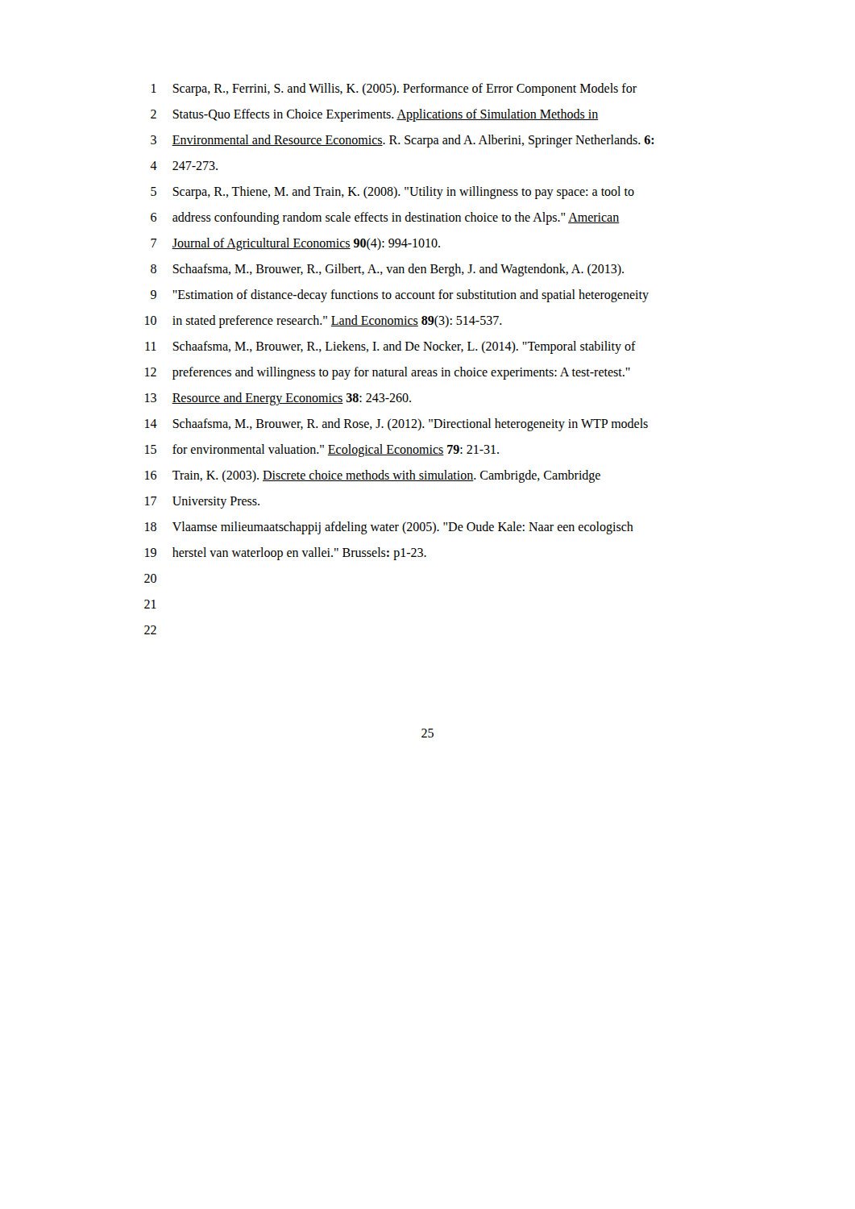Scarpa, R., Ferrini, S. and Willis, K. (2005). Performance of Error Component Models for
Status-Quo Effects in Choice Experiments. Applications of Simulation Methods in
Environmental and Resource Economics. R. Scarpa and A. Alberini, Springer Netherlands. 6:
247-273.
Scarpa, R., Thiene, M. and Train, K. (2008). "Utility in willingness to pay space: a tool to
address confounding random scale effects in destination choice to the Alps." American
Journal of Agricultural Economics 90(4): 994-1010.
Schaafsma, M., Brouwer, R., Gilbert, A., van den Bergh, J. and Wagtendonk, A. (2013).
"Estimation of distance-decay functions to account for substitution and spatial heterogeneity
in stated preference research." Land Economics 89(3): 514-537.
Schaafsma, M., Brouwer, R., Liekens, I. and De Nocker, L. (2014). "Temporal stability of
preferences and willingness to pay for natural areas in choice experiments: A test-retest."
Resource and Energy Economics 38: 243-260.
Schaafsma, M., Brouwer, R. and Rose, J. (2012). "Directional heterogeneity in WTP models
for environmental valuation." Ecological Economics 79: 21-31.
Train, K. (2003). Discrete choice methods with simulation. Cambrigde, Cambridge
University Press.
Vlaamse milieumaatschappij afdeling water (2005). "De Oude Kale: Naar een ecologisch
herstel van waterloop en vallei." Brussels: p1-23.
25